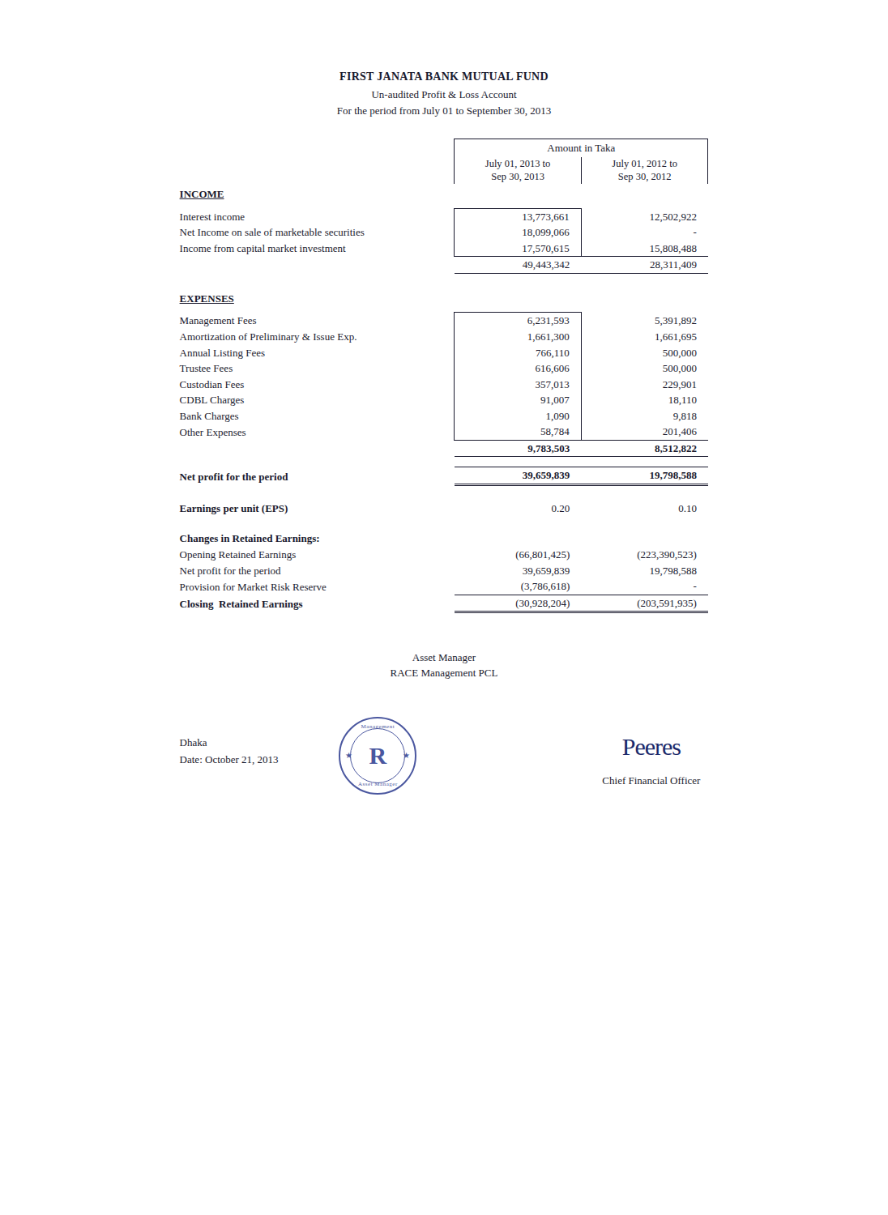FIRST JANATA BANK MUTUAL FUND
Un-audited Profit & Loss Account
For the period from July 01 to September 30, 2013
| | Amount in Taka |
| | July 01, 2013 to Sep 30, 2013 | July 01, 2012 to Sep 30, 2012 |
| INCOME | | |
| Interest income | 13,773,661 | 12,502,922 |
| Net Income on sale of marketable securities | 18,099,066 | - |
| Income from capital market investment | 17,570,615 | 15,808,488 |
| | 49,443,342 | 28,311,409 |
| EXPENSES | | |
| Management Fees | 6,231,593 | 5,391,892 |
| Amortization of Preliminary & Issue Exp. | 1,661,300 | 1,661,695 |
| Annual Listing Fees | 766,110 | 500,000 |
| Trustee Fees | 616,606 | 500,000 |
| Custodian Fees | 357,013 | 229,901 |
| CDBL Charges | 91,007 | 18,110 |
| Bank Charges | 1,090 | 9,818 |
| Other Expenses | 58,784 | 201,406 |
| | 9,783,503 | 8,512,822 |
| Net profit for the period | 39,659,839 | 19,798,588 |
| Earnings per unit (EPS) | 0.20 | 0.10 |
| Changes in Retained Earnings: | | |
| Opening Retained Earnings | (66,801,425) | (223,390,523) |
| Net profit for the period | 39,659,839 | 19,798,588 |
| Provision for Market Risk Reserve | (3,786,618) | - |
| Closing Retained Earnings | (30,928,204) | (203,591,935) |
Asset Manager
RACE Management PCL
Management
R
Asset Manager
★
★
Dhaka
Date: October 21, 2013
Peeres
Chief Financial Officer